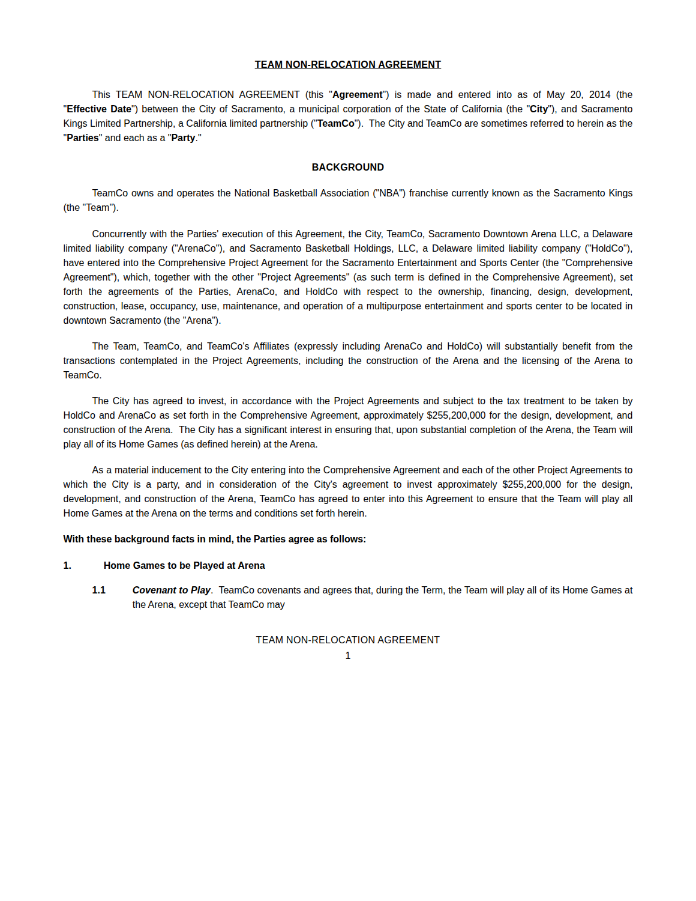TEAM NON-RELOCATION AGREEMENT
This TEAM NON-RELOCATION AGREEMENT (this "Agreement") is made and entered into as of May 20, 2014 (the "Effective Date") between the City of Sacramento, a municipal corporation of the State of California (the "City"), and Sacramento Kings Limited Partnership, a California limited partnership ("TeamCo"). The City and TeamCo are sometimes referred to herein as the "Parties" and each as a "Party."
BACKGROUND
TeamCo owns and operates the National Basketball Association ("NBA") franchise currently known as the Sacramento Kings (the "Team").
Concurrently with the Parties' execution of this Agreement, the City, TeamCo, Sacramento Downtown Arena LLC, a Delaware limited liability company ("ArenaCo"), and Sacramento Basketball Holdings, LLC, a Delaware limited liability company ("HoldCo"), have entered into the Comprehensive Project Agreement for the Sacramento Entertainment and Sports Center (the "Comprehensive Agreement"), which, together with the other "Project Agreements" (as such term is defined in the Comprehensive Agreement), set forth the agreements of the Parties, ArenaCo, and HoldCo with respect to the ownership, financing, design, development, construction, lease, occupancy, use, maintenance, and operation of a multipurpose entertainment and sports center to be located in downtown Sacramento (the "Arena").
The Team, TeamCo, and TeamCo's Affiliates (expressly including ArenaCo and HoldCo) will substantially benefit from the transactions contemplated in the Project Agreements, including the construction of the Arena and the licensing of the Arena to TeamCo.
The City has agreed to invest, in accordance with the Project Agreements and subject to the tax treatment to be taken by HoldCo and ArenaCo as set forth in the Comprehensive Agreement, approximately $255,200,000 for the design, development, and construction of the Arena. The City has a significant interest in ensuring that, upon substantial completion of the Arena, the Team will play all of its Home Games (as defined herein) at the Arena.
As a material inducement to the City entering into the Comprehensive Agreement and each of the other Project Agreements to which the City is a party, and in consideration of the City's agreement to invest approximately $255,200,000 for the design, development, and construction of the Arena, TeamCo has agreed to enter into this Agreement to ensure that the Team will play all Home Games at the Arena on the terms and conditions set forth herein.
With these background facts in mind, the Parties agree as follows:
1. Home Games to be Played at Arena
1.1 Covenant to Play. TeamCo covenants and agrees that, during the Term, the Team will play all of its Home Games at the Arena, except that TeamCo may
TEAM NON-RELOCATION AGREEMENT
1